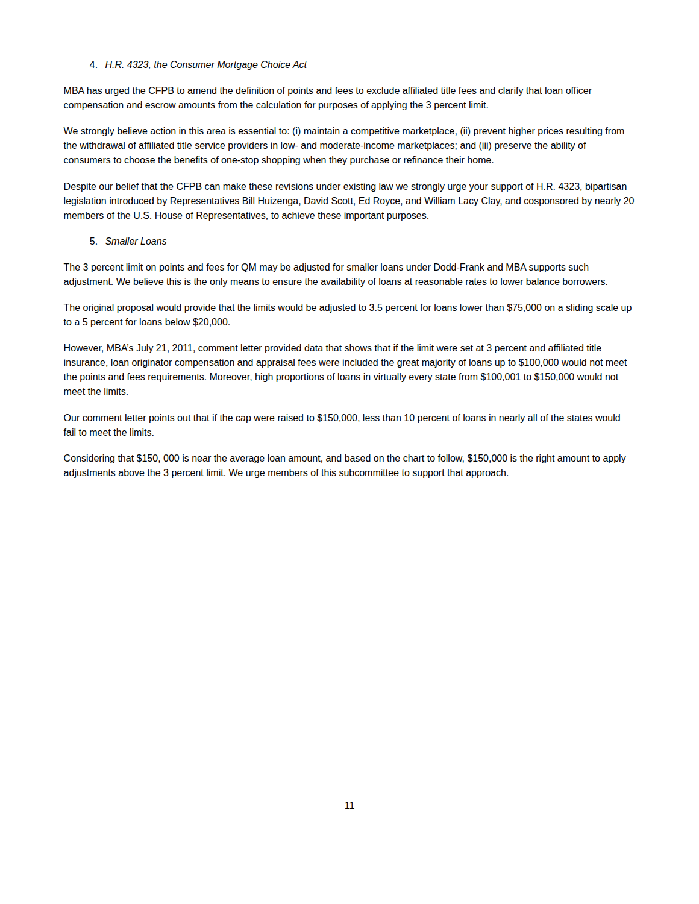4. H.R. 4323, the Consumer Mortgage Choice Act
MBA has urged the CFPB to amend the definition of points and fees to exclude affiliated title fees and clarify that loan officer compensation and escrow amounts from the calculation for purposes of applying the 3 percent limit.
We strongly believe action in this area is essential to: (i) maintain a competitive marketplace, (ii) prevent higher prices resulting from the withdrawal of affiliated title service providers in low- and moderate-income marketplaces; and (iii) preserve the ability of consumers to choose the benefits of one-stop shopping when they purchase or refinance their home.
Despite our belief that the CFPB can make these revisions under existing law we strongly urge your support of H.R. 4323, bipartisan legislation introduced by Representatives Bill Huizenga, David Scott, Ed Royce, and William Lacy Clay, and cosponsored by nearly 20 members of the U.S. House of Representatives, to achieve these important purposes.
5. Smaller Loans
The 3 percent limit on points and fees for QM may be adjusted for smaller loans under Dodd-Frank and MBA supports such adjustment. We believe this is the only means to ensure the availability of loans at reasonable rates to lower balance borrowers.
The original proposal would provide that the limits would be adjusted to 3.5 percent for loans lower than $75,000 on a sliding scale up to a 5 percent for loans below $20,000.
However, MBA’s July 21, 2011, comment letter provided data that shows that if the limit were set at 3 percent and affiliated title insurance, loan originator compensation and appraisal fees were included the great majority of loans up to $100,000 would not meet the points and fees requirements. Moreover, high proportions of loans in virtually every state from $100,001 to $150,000 would not meet the limits.
Our comment letter points out that if the cap were raised to $150,000, less than 10 percent of loans in nearly all of the states would fail to meet the limits.
Considering that $150, 000 is near the average loan amount, and based on the chart to follow, $150,000 is the right amount to apply adjustments above the 3 percent limit. We urge members of this subcommittee to support that approach.
11